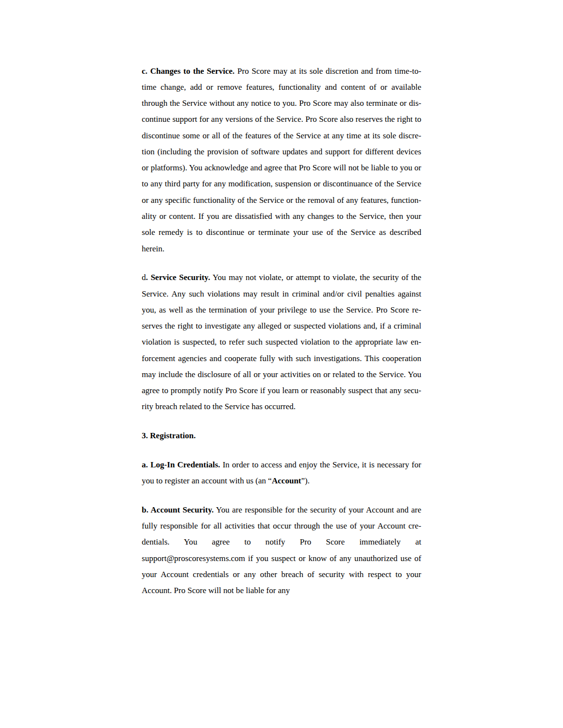c. Changes to the Service. Pro Score may at its sole discretion and from time-to-time change, add or remove features, functionality and content of or available through the Service without any notice to you. Pro Score may also terminate or discontinue support for any versions of the Service. Pro Score also reserves the right to discontinue some or all of the features of the Service at any time at its sole discretion (including the provision of software updates and support for different devices or platforms). You acknowledge and agree that Pro Score will not be liable to you or to any third party for any modification, suspension or discontinuance of the Service or any specific functionality of the Service or the removal of any features, functionality or content. If you are dissatisfied with any changes to the Service, then your sole remedy is to discontinue or terminate your use of the Service as described herein.
d. Service Security. You may not violate, or attempt to violate, the security of the Service. Any such violations may result in criminal and/or civil penalties against you, as well as the termination of your privilege to use the Service. Pro Score reserves the right to investigate any alleged or suspected violations and, if a criminal violation is suspected, to refer such suspected violation to the appropriate law enforcement agencies and cooperate fully with such investigations. This cooperation may include the disclosure of all or your activities on or related to the Service. You agree to promptly notify Pro Score if you learn or reasonably suspect that any security breach related to the Service has occurred.
3. Registration.
a. Log-In Credentials. In order to access and enjoy the Service, it is necessary for you to register an account with us (an “Account”).
b. Account Security. You are responsible for the security of your Account and are fully responsible for all activities that occur through the use of your Account credentials. You agree to notify Pro Score immediately at support@proscoresystems.com if you suspect or know of any unauthorized use of your Account credentials or any other breach of security with respect to your Account. Pro Score will not be liable for any